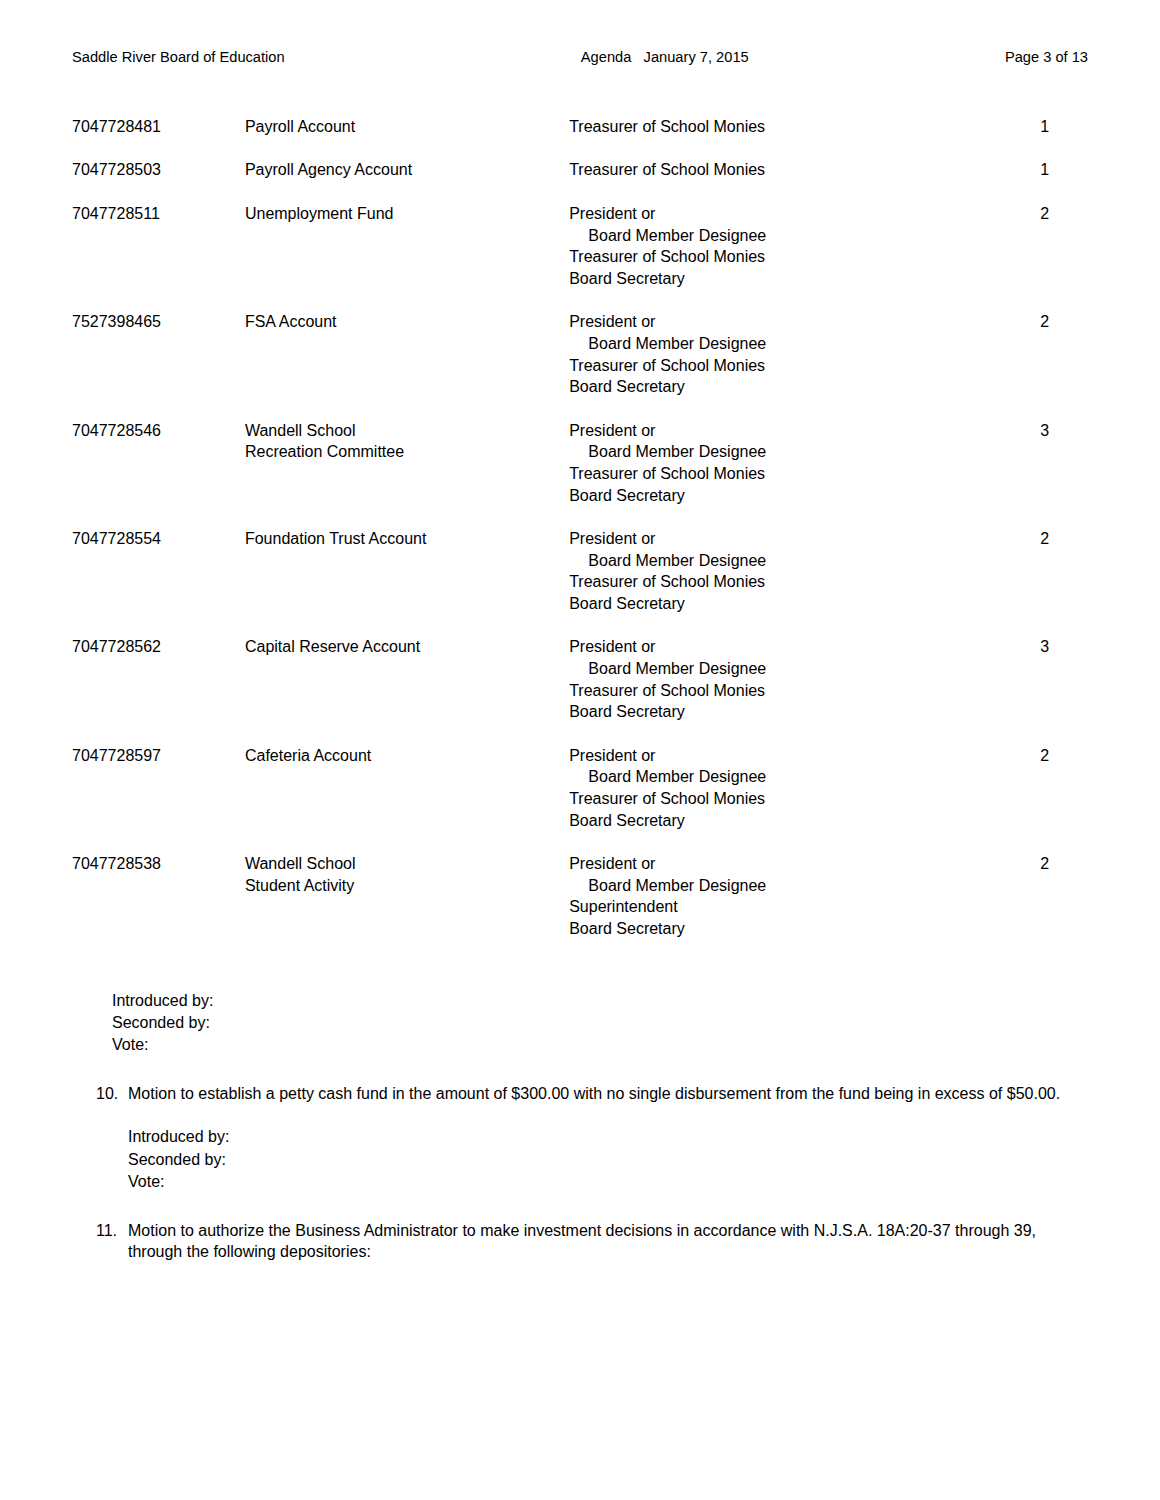Saddle River Board of Education Agenda January 7, 2015 Page 3 of 13
| 7047728481 | Payroll Account | Treasurer of School Monies | 1 |
| 7047728503 | Payroll Agency Account | Treasurer of School Monies | 1 |
| 7047728511 | Unemployment Fund | President or Board Member Designee Treasurer of School Monies Board Secretary | 2 |
| 7527398465 | FSA Account | President or Board Member Designee Treasurer of School Monies Board Secretary | 2 |
| 7047728546 | Wandell School Recreation Committee | President or Board Member Designee Treasurer of School Monies Board Secretary | 3 |
| 7047728554 | Foundation Trust Account | President or Board Member Designee Treasurer of School Monies Board Secretary | 2 |
| 7047728562 | Capital Reserve Account | President or Board Member Designee Treasurer of School Monies Board Secretary | 3 |
| 7047728597 | Cafeteria Account | President or Board Member Designee Treasurer of School Monies Board Secretary | 2 |
| 7047728538 | Wandell School Student Activity | President or Board Member Designee Superintendent Board Secretary | 2 |
Introduced by:
Seconded by:
Vote:
Motion to establish a petty cash fund in the amount of $300.00 with no single disbursement from the fund being in excess of $50.00.
Introduced by:
Seconded by:
Vote:
Motion to authorize the Business Administrator to make investment decisions in accordance with N.J.S.A. 18A:20-37 through 39, through the following depositories: